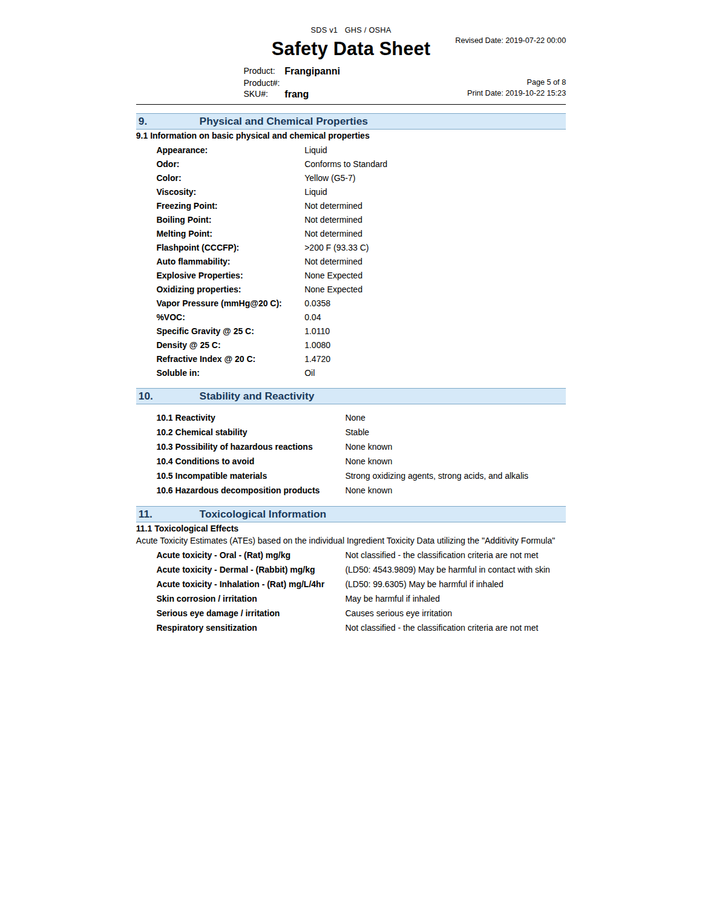SDS v1 GHS / OSHA
Revised Date: 2019-07-22 00:00
Safety Data Sheet
| Product: | Frangipanni | |
| Product#: | | Page 5 of 8 |
| SKU#: | frang | Print Date: 2019-10-22 15:23 |
9. Physical and Chemical Properties
9.1 Information on basic physical and chemical properties
| Appearance: | Liquid |
| Odor: | Conforms to Standard |
| Color: | Yellow (G5-7) |
| Viscosity: | Liquid |
| Freezing Point: | Not determined |
| Boiling Point: | Not determined |
| Melting Point: | Not determined |
| Flashpoint (CCCFP): | >200 F (93.33 C) |
| Auto flammability: | Not determined |
| Explosive Properties: | None Expected |
| Oxidizing properties: | None Expected |
| Vapor Pressure (mmHg@20 C): | 0.0358 |
| %VOC: | 0.04 |
| Specific Gravity @ 25 C: | 1.0110 |
| Density @ 25 C: | 1.0080 |
| Refractive Index @ 20 C: | 1.4720 |
| Soluble in: | Oil |
10. Stability and Reactivity
| 10.1 Reactivity | None |
| 10.2 Chemical stability | Stable |
| 10.3 Possibility of hazardous reactions | None known |
| 10.4 Conditions to avoid | None known |
| 10.5 Incompatible materials | Strong oxidizing agents, strong acids, and alkalis |
| 10.6 Hazardous decomposition products | None known |
11. Toxicological Information
11.1 Toxicological Effects
Acute Toxicity Estimates (ATEs) based on the individual Ingredient Toxicity Data utilizing the "Additivity Formula"
| Acute toxicity - Oral - (Rat) mg/kg | Not classified - the classification criteria are not met |
| Acute toxicity - Dermal - (Rabbit) mg/kg | (LD50: 4543.9809) May be harmful in contact with skin |
| Acute toxicity - Inhalation - (Rat) mg/L/4hr | (LD50: 99.6305) May be harmful if inhaled |
| Skin corrosion / irritation | May be harmful if inhaled |
| Serious eye damage / irritation | Causes serious eye irritation |
| Respiratory sensitization | Not classified - the classification criteria are not met |